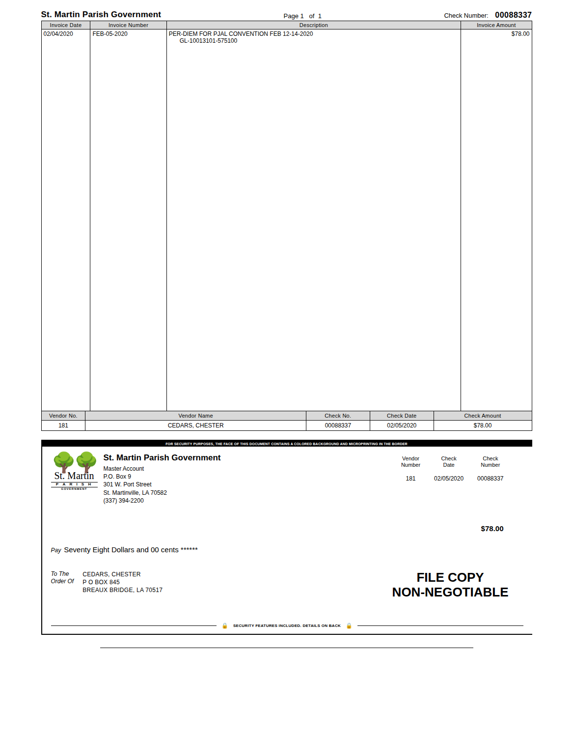St. Martin Parish Government
Page 1 of 1
Check Number: 00088337
| Invoice Date | Invoice Number | Description | Invoice Amount |
| --- | --- | --- | --- |
| 02/04/2020 | FEB-05-2020 | PER-DIEM FOR PJAL CONVENTION FEB 12-14-2020 GL-10013101-575100 | $78.00 |
| Vendor No. | Vendor Name | Check No. | Check Date | Check Amount |
| --- | --- | --- | --- | --- |
| 181 | CEDARS, CHESTER | 00088337 | 02/05/2020 | $78.00 |
For security purposes, the face of this document contains a colored background and microprinting in the border
🌳🌳
St. Martin
P A R I S H
GOVERNMENT
St. Martin Parish Government
Master Account
P.O. Box 9
301 W. Port Street
St. Martinville, LA 70582
(337) 394-2200
Vendor
Number
181
Check
Date
02/05/2020
Check
Number
00088337
$78.00
Pay Seventy Eight Dollars and 00 cents ******
To The
Order Of
CEDARS, CHESTER
P O BOX 845
BREAUX BRIDGE, LA 70517
FILE COPY
NON-NEGOTIABLE
🔒 SECURITY FEATURES INCLUDED. DETAILS ON BACK 🔒